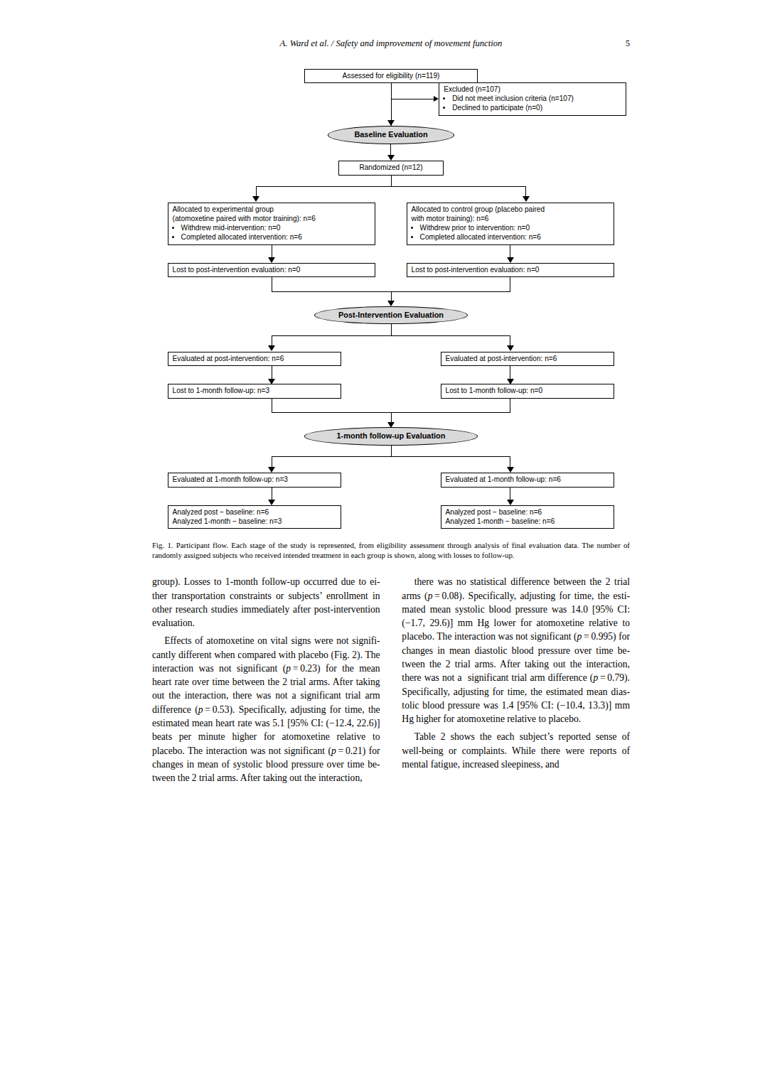A. Ward et al. / Safety and improvement of movement function 5
Assessed for eligibility (n=119)
Excluded (n=107)
Did not meet inclusion criteria (n=107)
Declined to participate (n=0)
Baseline Evaluation
Randomized (n=12)
Allocated to experimental group
(atomoxetine paired with motor training): n=6
Withdrew mid-intervention: n=0
Completed allocated intervention: n=6
Allocated to control group (placebo paired
with motor training): n=6
Withdrew prior to intervention: n=0
Completed allocated intervention: n=6
Lost to post-intervention evaluation: n=0
Lost to post-intervention evaluation: n=0
Post-Intervention Evaluation
Evaluated at post-intervention: n=6
Evaluated at post-intervention: n=6
Lost to 1-month follow-up: n=3
Lost to 1-month follow-up: n=0
1-month follow-up Evaluation
Evaluated at 1-month follow-up: n=3
Evaluated at 1-month follow-up: n=6
Analyzed post − baseline: n=6
Analyzed 1-month − baseline: n=3
Analyzed post − baseline: n=6
Analyzed 1-month − baseline: n=6
Fig. 1. Participant flow. Each stage of the study is represented, from eligibility assessment through analysis of final evaluation data. The number of randomly assigned subjects who received intended treatment in each group is shown, along with losses to follow-up.
group). Losses to 1-month follow-up occurred due to either transportation constraints or subjects’ enrollment in other research studies immediately after post-intervention evaluation.
Effects of atomoxetine on vital signs were not significantly different when compared with placebo (Fig. 2). The interaction was not significant (p = 0.23) for the mean heart rate over time between the 2 trial arms. After taking out the interaction, there was not a significant trial arm difference (p = 0.53). Specifically, adjusting for time, the estimated mean heart rate was 5.1 [95% CI: (−12.4, 22.6)] beats per minute higher for atomoxetine relative to placebo. The interaction was not significant (p = 0.21) for changes in mean of systolic blood pressure over time between the 2 trial arms. After taking out the interaction,
there was no statistical difference between the 2 trial arms (p = 0.08). Specifically, adjusting for time, the estimated mean systolic blood pressure was 14.0 [95% CI: (−1.7, 29.6)] mm Hg lower for atomoxetine relative to placebo. The interaction was not significant (p = 0.995) for changes in mean diastolic blood pressure over time between the 2 trial arms. After taking out the interaction, there was not a significant trial arm difference (p = 0.79). Specifically, adjusting for time, the estimated mean diastolic blood pressure was 1.4 [95% CI: (−10.4, 13.3)] mm Hg higher for atomoxetine relative to placebo.
Table 2 shows the each subject’s reported sense of well-being or complaints. While there were reports of mental fatigue, increased sleepiness, and